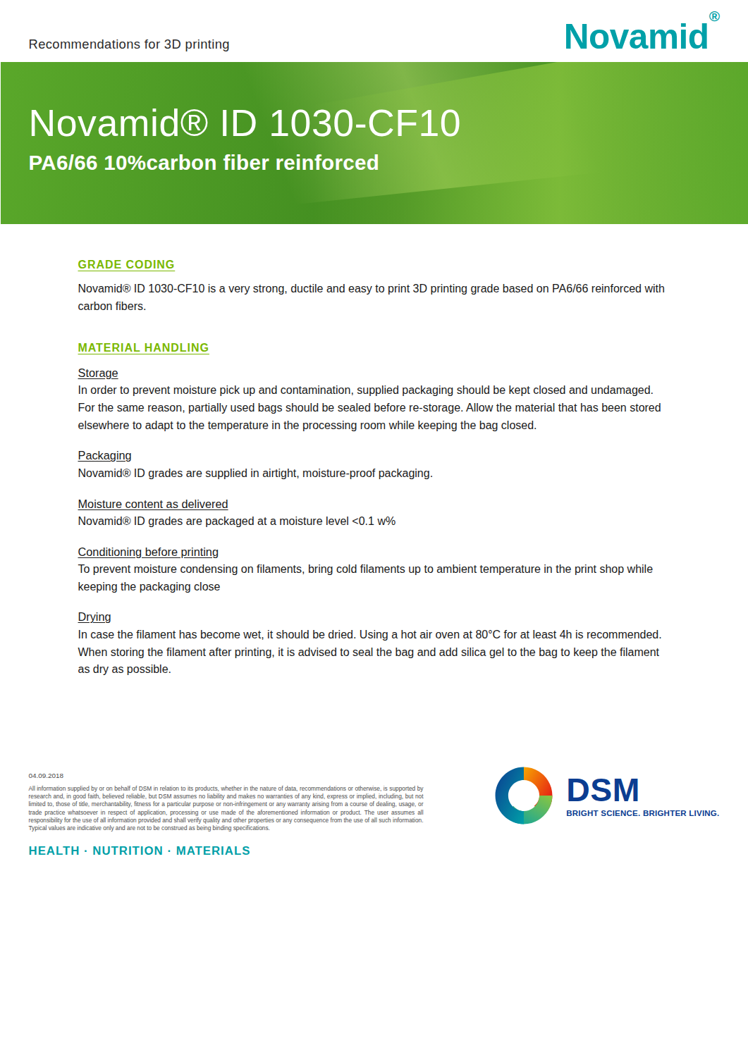Recommendations for 3D printing
Novamid®
Novamid® ID 1030-CF10
PA6/66 10%carbon fiber reinforced
Grade coding
Novamid® ID 1030-CF10 is a very strong, ductile and easy to print 3D printing grade based on PA6/66 reinforced with carbon fibers.
Material handling
Storage
In order to prevent moisture pick up and contamination, supplied packaging should be kept closed and undamaged. For the same reason, partially used bags should be sealed before re-storage. Allow the material that has been stored elsewhere to adapt to the temperature in the processing room while keeping the bag closed.
Packaging
Novamid® ID grades are supplied in airtight, moisture-proof packaging.
Moisture content as delivered
Novamid® ID grades are packaged at a moisture level <0.1 w%
Conditioning before printing
To prevent moisture condensing on filaments, bring cold filaments up to ambient temperature in the print shop while keeping the packaging close
Drying
In case the filament has become wet, it should be dried. Using a hot air oven at 80°C for at least 4h is recommended. When storing the filament after printing, it is advised to seal the bag and add silica gel to the bag to keep the filament as dry as possible.
04.09.2018 All information supplied by or on behalf of DSM in relation to its products, whether in the nature of data, recommendations or otherwise, is supported by research and, in good faith, believed reliable, but DSM assumes no liability and makes no warranties of any kind, express or implied, including, but not limited to, those of title, merchantability, fitness for a particular purpose or non-infringement or any warranty arising from a course of dealing, usage, or trade practice whatsoever in respect of application, processing or use made of the aforementioned information or product. The user assumes all responsibility for the use of all information provided and shall verify quality and other properties or any consequence from the use of all such information. Typical values are indicative only and are not to be construed as being binding specifications.
DSM BRIGHT SCIENCE. BRIGHTER LIVING.
HEALTH · NUTRITION · MATERIALS